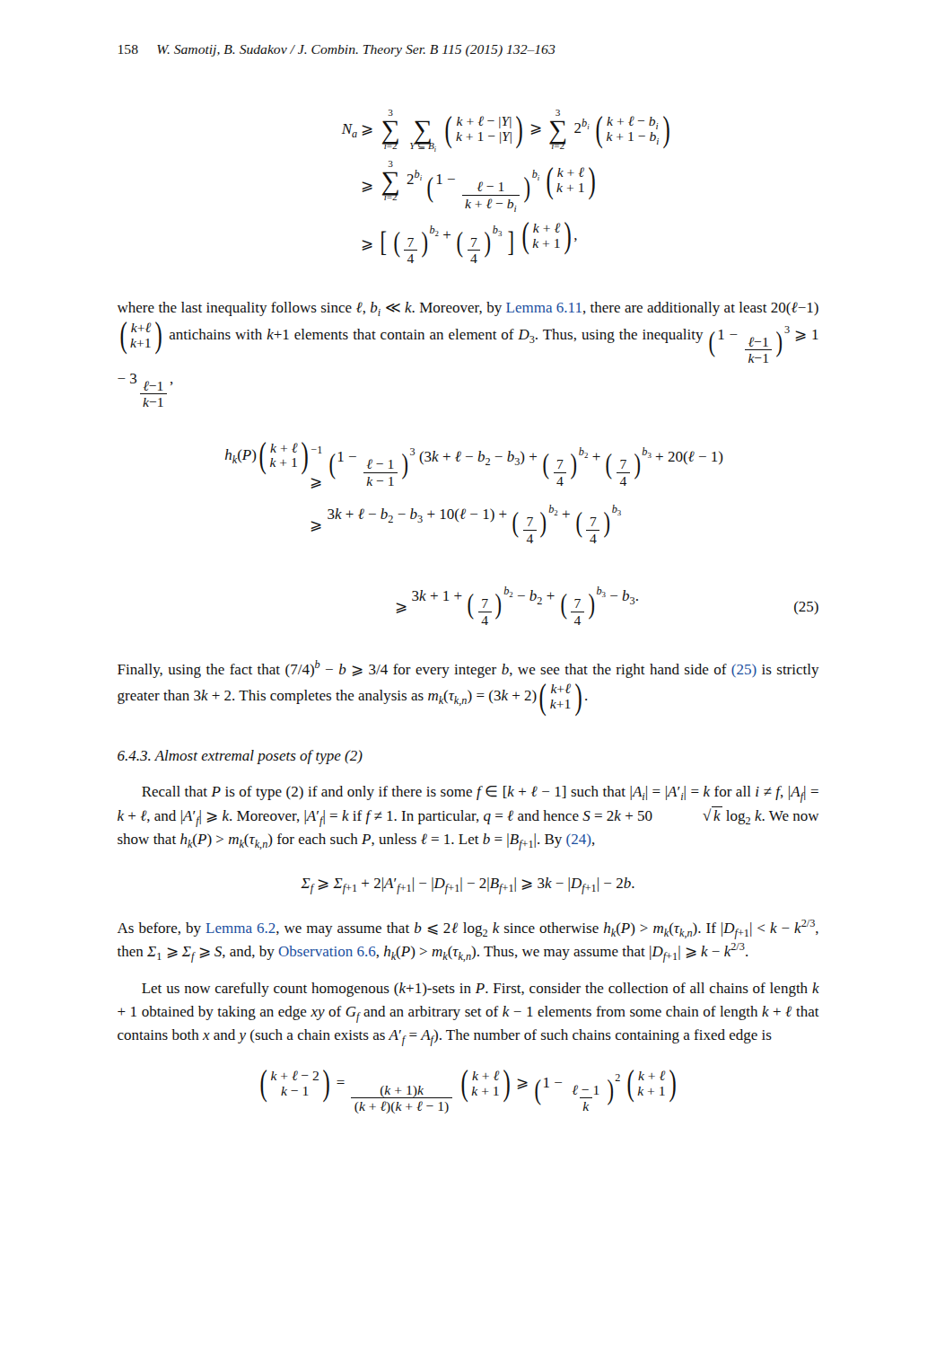158 W. Samotij, B. Sudakov / J. Combin. Theory Ser. B 115 (2015) 132–163
Na ⩾ 3∑i=2 ∑Y ⊆ Bi (k + ℓ − |Y|k + 1 − |Y|) ⩾ 3∑i=2 2bi (k + ℓ − bi k + 1 − bi) ⩾ 3∑i=2 2bi (1 − ℓ − 1 k + ℓ − bi)bi (k + ℓ k + 1) ⩾ [ (74)b2 + (74)b3 ] (k + ℓ k + 1),
where the last inequality follows since ℓ, bi ≪ k. Moreover, by Lemma 6.11, there are additionally at least 20(ℓ−1)(k+ℓ k+1) antichains with k+1 elements that contain an element of D3. Thus, using the inequality (1 − ℓ−1 k−1)3 ⩾ 1 − 3ℓ−1 k−1,
hk(P)(k + ℓ k + 1)−1 ⩾ (1 − ℓ − 1 k − 1)3 (3k + ℓ − b2 − b3) + (74)b2 + (74)b3 + 20(ℓ − 1) ⩾ 3k + ℓ − b2 − b3 + 10(ℓ − 1) + (74)b2 + (74)b3
⩾ 3k + 1 + (74)b2 − b2 + (74)b3 − b3. (25)
Finally, using the fact that (7/4)b − b ⩾ 3/4 for every integer b, we see that the right hand side of (25) is strictly greater than 3k + 2. This completes the analysis as mk(τk,n) = (3k + 2)(k+ℓ k+1).
6.4.3. Almost extremal posets of type (2)
Recall that P is of type (2) if and only if there is some f ∈ [k + ℓ − 1] such that |Ai| = |A′i| = k for all i ≠ f, |Af| = k + ℓ, and |A′f| ⩾ k. Moreover, |A′f| = k if f ≠ 1. In particular, q = ℓ and hence S = 2k + 50√k log2 k. We now show that hk(P) > mk(τk,n) for each such P, unless ℓ = 1. Let b = |Bf+1|. By (24),
Σf ⩾ Σf+1 + 2|A′f+1| − |Df+1| − 2|Bf+1| ⩾ 3k − |Df+1| − 2b.
As before, by Lemma 6.2, we may assume that b ⩽ 2ℓ log2 k since otherwise hk(P) > mk(τk,n). If |Df+1| < k − k2/3, then Σ1 ⩾ Σf ⩾ S, and, by Observation 6.6, hk(P) > mk(τk,n). Thus, we may assume that |Df+1| ⩾ k − k2/3.
Let us now carefully count homogenous (k+1)-sets in P. First, consider the collection of all chains of length k + 1 obtained by taking an edge xy of Gf and an arbitrary set of k − 1 elements from some chain of length k + ℓ that contains both x and y (such a chain exists as A′f = Af). The number of such chains containing a fixed edge is
(k + ℓ − 2 k − 1) = (k + 1)k(k + ℓ)(k + ℓ − 1) (k + ℓ k + 1) ⩾ (1 − ℓ − 1 k)2 (k + ℓ k + 1)